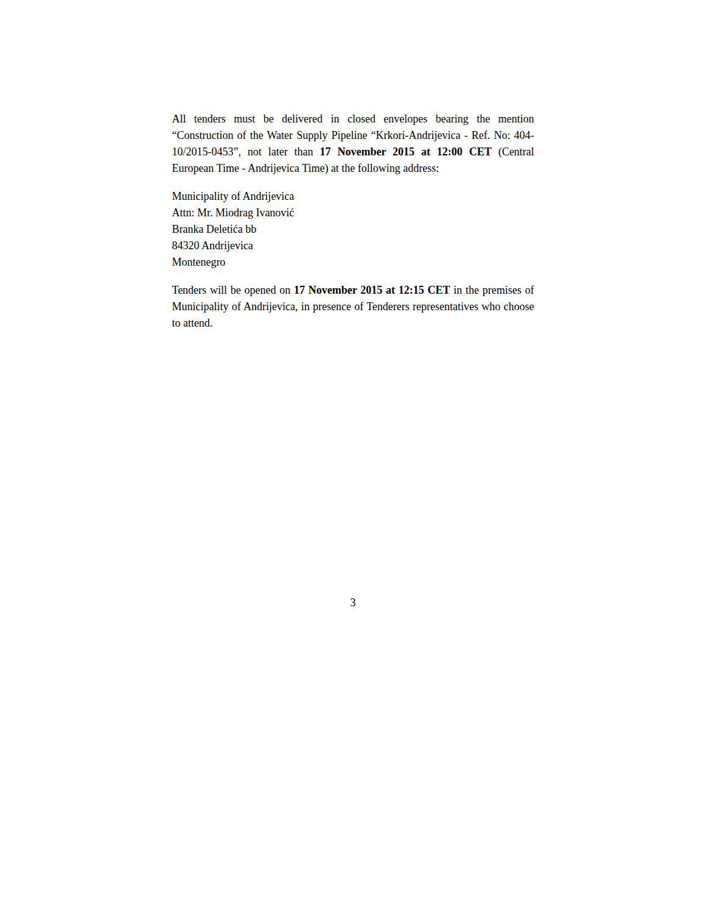All tenders must be delivered in closed envelopes bearing the mention “Construction of the Water Supply Pipeline “Krkori-Andrijevica - Ref. No: 404-10/2015-0453”, not later than 17 November 2015 at 12:00 CET (Central European Time - Andrijevica Time) at the following address:
Municipality of Andrijevica
Attn: Mr. Miodrag Ivanović
Branka Deletića bb
84320 Andrijevica
Montenegro
Tenders will be opened on 17 November 2015 at 12:15 CET in the premises of Municipality of Andrijevica, in presence of Tenderers representatives who choose to attend.
3